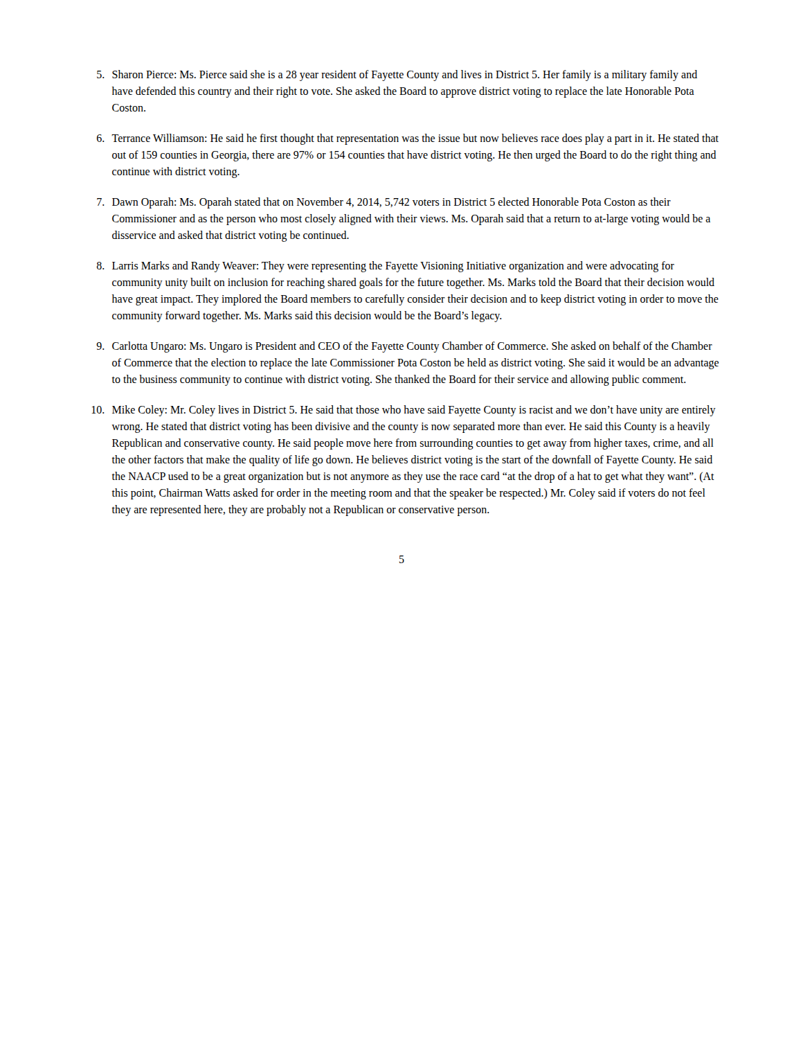Sharon Pierce: Ms. Pierce said she is a 28 year resident of Fayette County and lives in District 5. Her family is a military family and have defended this country and their right to vote. She asked the Board to approve district voting to replace the late Honorable Pota Coston.
Terrance Williamson: He said he first thought that representation was the issue but now believes race does play a part in it. He stated that out of 159 counties in Georgia, there are 97% or 154 counties that have district voting. He then urged the Board to do the right thing and continue with district voting.
Dawn Oparah: Ms. Oparah stated that on November 4, 2014, 5,742 voters in District 5 elected Honorable Pota Coston as their Commissioner and as the person who most closely aligned with their views. Ms. Oparah said that a return to at-large voting would be a disservice and asked that district voting be continued.
Larris Marks and Randy Weaver: They were representing the Fayette Visioning Initiative organization and were advocating for community unity built on inclusion for reaching shared goals for the future together. Ms. Marks told the Board that their decision would have great impact. They implored the Board members to carefully consider their decision and to keep district voting in order to move the community forward together. Ms. Marks said this decision would be the Board’s legacy.
Carlotta Ungaro: Ms. Ungaro is President and CEO of the Fayette County Chamber of Commerce. She asked on behalf of the Chamber of Commerce that the election to replace the late Commissioner Pota Coston be held as district voting. She said it would be an advantage to the business community to continue with district voting. She thanked the Board for their service and allowing public comment.
Mike Coley: Mr. Coley lives in District 5. He said that those who have said Fayette County is racist and we don’t have unity are entirely wrong. He stated that district voting has been divisive and the county is now separated more than ever. He said this County is a heavily Republican and conservative county. He said people move here from surrounding counties to get away from higher taxes, crime, and all the other factors that make the quality of life go down. He believes district voting is the start of the downfall of Fayette County. He said the NAACP used to be a great organization but is not anymore as they use the race card “at the drop of a hat to get what they want”. (At this point, Chairman Watts asked for order in the meeting room and that the speaker be respected.) Mr. Coley said if voters do not feel they are represented here, they are probably not a Republican or conservative person.
5